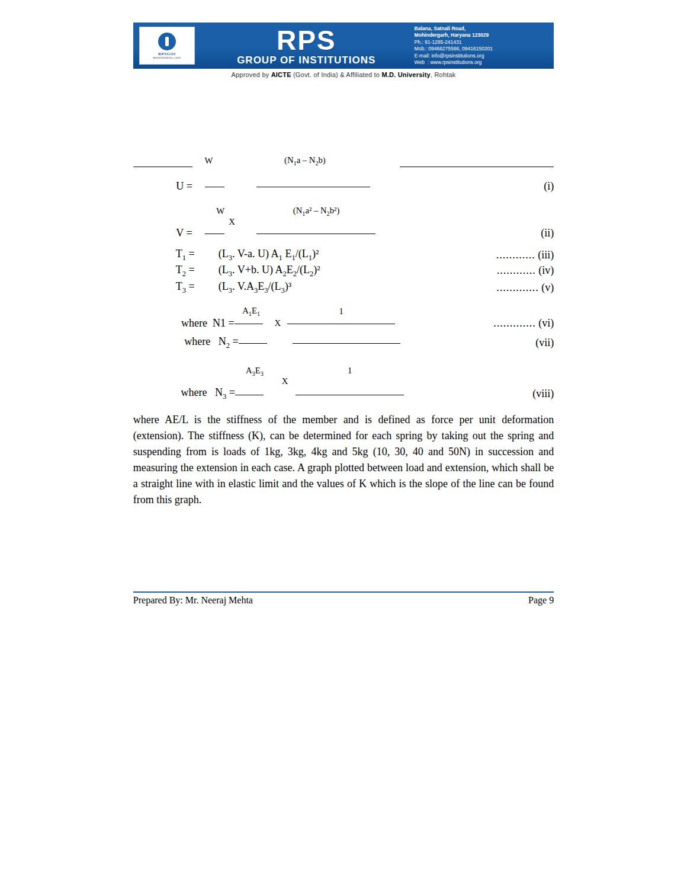RPSGOI
MOHINDERGARH
RPS
GROUP OF INSTITUTIONS
Balana, Satnali Road,
Mohindergarh, Haryana 123029
Ph.: 91-1285-241431
Mob.: 09466275566, 09416150201
E-mail: info@rpsinstitutions.org
Web : www.rpsinstitutions.org
Approved by AICTE (Govt. of India) & Affiliated to M.D. University, Rohtak
| | W | | (N 1 a – N 2 b) | | |
| | U = | | | | | (i) |
| | | W | | (N 1 a² – N 2 b²) | | |
| | | X | | | | |
| | V = | | | | | (ii) |
| | T 1 = | (L 3 . V-a. U) A 1 E 1 /(L 1 )² | | ............ (iii) |
| | T 2 = | (L 3 . V+b. U) A 2 E 2 /(L 2 )² | | ............ (iv) |
| | T 3 = | (L 3 . V.A 3 E 3 /(L 3 )³ | | ............. (v) |
| | | A 1 E 1 | | 1 | | |
| | where N1 = | | X | | | ............. (vi) |
| | where N 2 = | | | | | (vii) |
| | | A 3 E 3 | | 1 | | |
| | | | X | | | |
| | where N 3 = | | | | | (viii) |
where AE/L is the stiffness of the member and is defined as force per unit deformation (extension). The stiffness (K), can be determined for each spring by taking out the spring and suspending from is loads of 1kg, 3kg, 4kg and 5kg (10, 30, 40 and 50N) in succession and measuring the extension in each case. A graph plotted between load and extension, which shall be a straight line with in elastic limit and the values of K which is the slope of the line can be found from this graph.
Prepared By: Mr. Neeraj Mehta Page 9